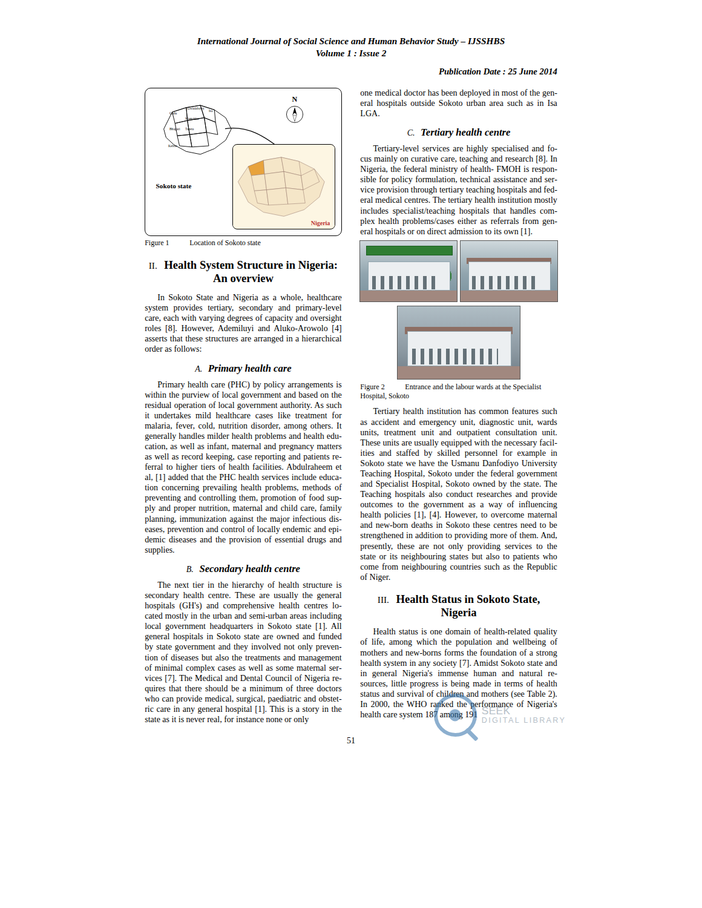International Journal of Social Science and Human Behavior Study – IJSSHBS
Volume 1 : Issue 2
Publication Date : 25 June 2014
Gudu Gwadabawa Isa Wamakko Bhagari Tureta Kebbe
Sokoto state
N
Nigeria
Figure 1 Location of Sokoto state
II. Health System Structure in Nigeria: An overview
In Sokoto State and Nigeria as a whole, healthcare system provides tertiary, secondary and primary-level care, each with varying degrees of capacity and oversight roles [8]. However, Ademiluyi and Aluko-Arowolo [4] asserts that these structures are arranged in a hierarchical order as follows:
A. Primary health care
Primary health care (PHC) by policy arrangements is within the purview of local government and based on the residual operation of local government authority. As such it undertakes mild healthcare cases like treatment for malaria, fever, cold, nutrition disorder, among others. It generally handles milder health problems and health education, as well as infant, maternal and pregnancy matters as well as record keeping, case reporting and patients referral to higher tiers of health facilities. Abdulraheem et al, [1] added that the PHC health services include education concerning prevailing health problems, methods of preventing and controlling them, promotion of food supply and proper nutrition, maternal and child care, family planning, immunization against the major infectious diseases, prevention and control of locally endemic and epidemic diseases and the provision of essential drugs and supplies.
B. Secondary health centre
The next tier in the hierarchy of health structure is secondary health centre. These are usually the general hospitals (GH's) and comprehensive health centres located mostly in the urban and semi-urban areas including local government headquarters in Sokoto state [1]. All general hospitals in Sokoto state are owned and funded by state government and they involved not only prevention of diseases but also the treatments and management of minimal complex cases as well as some maternal services [7]. The Medical and Dental Council of Nigeria requires that there should be a minimum of three doctors who can provide medical, surgical, paediatric and obstetric care in any general hospital [1]. This is a story in the state as it is never real, for instance none or only
one medical doctor has been deployed in most of the general hospitals outside Sokoto urban area such as in Isa LGA.
C. Tertiary health centre
Tertiary-level services are highly specialised and focus mainly on curative care, teaching and research [8]. In Nigeria, the federal ministry of health- FMOH is responsible for policy formulation, technical assistance and service provision through tertiary teaching hospitals and federal medical centres. The tertiary health institution mostly includes specialist/teaching hospitals that handles complex health problems/cases either as referrals from general hospitals or on direct admission to its own [1].
Figure 2 Entrance and the labour wards at the Specialist Hospital, Sokoto
Tertiary health institution has common features such as accident and emergency unit, diagnostic unit, wards units, treatment unit and outpatient consultation unit. These units are usually equipped with the necessary facilities and staffed by skilled personnel for example in Sokoto state we have the Usmanu Danfodiyo University Teaching Hospital, Sokoto under the federal government and Specialist Hospital, Sokoto owned by the state. The Teaching hospitals also conduct researches and provide outcomes to the government as a way of influencing health policies [1], [4]. However, to overcome maternal and new-born deaths in Sokoto these centres need to be strengthened in addition to providing more of them. And, presently, these are not only providing services to the state or its neighbouring states but also to patients who come from neighbouring countries such as the Republic of Niger.
III. Health Status in Sokoto State, Nigeria
Health status is one domain of health-related quality of life, among which the population and wellbeing of mothers and new-borns forms the foundation of a strong health system in any society [7]. Amidst Sokoto state and in general Nigeria's immense human and natural resources, little progress is being made in terms of health status and survival of children and mothers (see Table 2). In 2000, the WHO ranked the performance of Nigeria's health care system 187 among 191
SEEK
DIGITAL LIBRARY
51